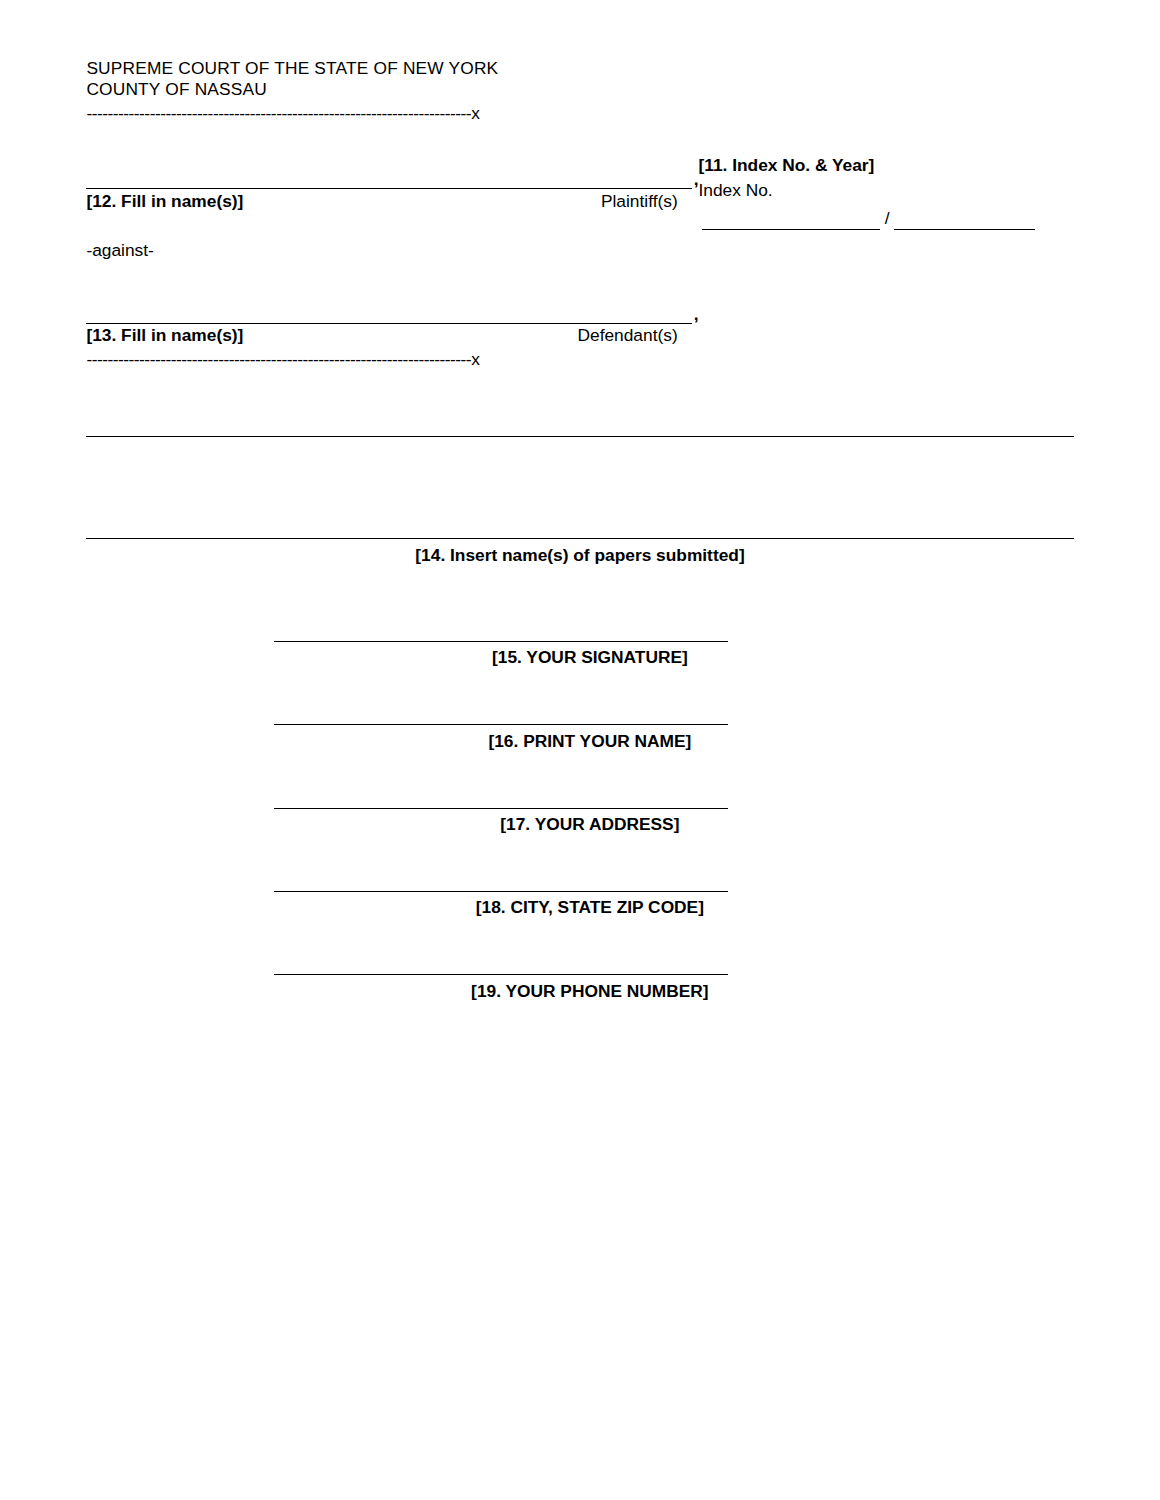SUPREME COURT OF THE STATE OF NEW YORK
COUNTY OF NASSAU
-------------------------------------------------------------------------x
| , [12. Fill in name(s)] Plaintiff(s) -against- , [13. Fill in name(s)] Defendant(s) | [11. Index No. & Year] Index No. / |
-------------------------------------------------------------------------x
[14. Insert name(s) of papers submitted]
[15. YOUR SIGNATURE]
[16. PRINT YOUR NAME]
[17. YOUR ADDRESS]
[18. CITY, STATE ZIP CODE]
[19. YOUR PHONE NUMBER]